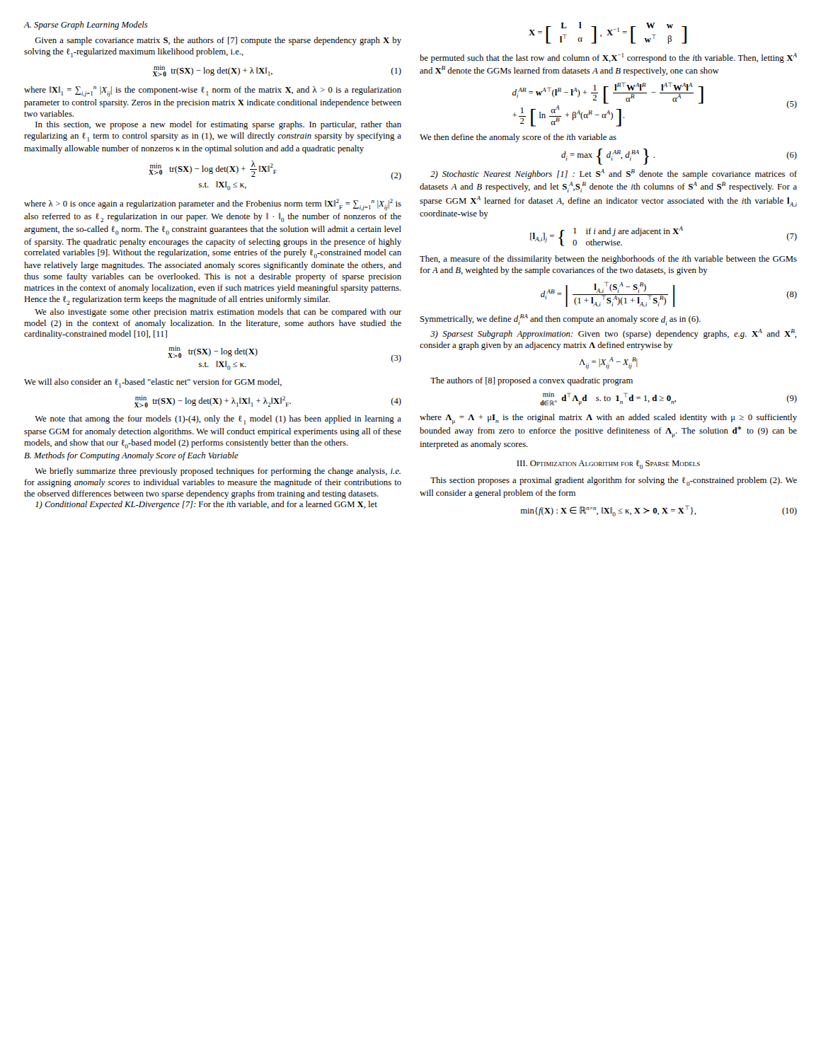A. Sparse Graph Learning Models
Given a sample covariance matrix S, the authors of [7] compute the sparse dependency graph X by solving the ℓ1-regularized maximum likelihood problem, i.e.,
min X≻0 tr(SX) − log det(X) + λ ‖X‖1, (1)
where ‖X‖1 = ∑i,j=1n |Xij| is the component-wise ℓ1 norm of the matrix X, and λ > 0 is a regularization parameter to control sparsity. Zeros in the precision matrix X indicate conditional independence between two variables.
In this section, we propose a new model for estimating sparse graphs. In particular, rather than regularizing an ℓ1 term to control sparsity as in (1), we will directly constrain sparsity by specifying a maximally allowable number of nonzeros κ in the optimal solution and add a quadratic penalty
min X≻0 tr(SX) − log det(X) + λ 2‖X‖2F
s.t. ‖X‖0 ≤ κ, (2)
where λ > 0 is once again a regularization parameter and the Frobenius norm term ‖X‖2F = ∑i,j=1n |Xij|2 is also referred to as ℓ2 regularization in our paper. We denote by ‖ · ‖0 the number of nonzeros of the argument, the so-called ℓ0 norm. The ℓ0 constraint guarantees that the solution will admit a certain level of sparsity. The quadratic penalty encourages the capacity of selecting groups in the presence of highly correlated variables [9]. Without the regularization, some entries of the purely ℓ0-constrained model can have relatively large magnitudes. The associated anomaly scores significantly dominate the others, and thus some faulty variables can be overlooked. This is not a desirable property of sparse precision matrices in the context of anomaly localization, even if such matrices yield meaningful sparsity patterns. Hence the ℓ2 regularization term keeps the magnitude of all entries uniformly similar.
We also investigate some other precision matrix estimation models that can be compared with our model (2) in the context of anomaly localization. In the literature, some authors have studied the cardinality-constrained model [10], [11]
min X≻0 tr(SX) − log det(X)
s.t. ‖X‖0 ≤ κ. (3)
We will also consider an ℓ1-based "elastic net" version for GGM model,
min X≻0 tr(SX) − log det(X) + λ1‖X‖1 + λ2‖X‖2F. (4)
We note that among the four models (1)-(4), only the ℓ1 model (1) has been applied in learning a sparse GGM for anomaly detection algorithms. We will conduct empirical experiments using all of these models, and show that our ℓ0-based model (2) performs consistently better than the others.
B. Methods for Computing Anomaly Score of Each Variable
We briefly summarize three previously proposed techniques for performing the change analysis, i.e. for assigning anomaly scores to individual variables to measure the magnitude of their contributions to the observed differences between two sparse dependency graphs from training and testing datasets.
1) Conditional Expected KL-Divergence [7]: For the ith variable, and for a learned GGM X, let
X = [
| L | l |
| l ⊤ | α |
] , X−1 = [
| W | w |
| w ⊤ | β |
]
be permuted such that the last row and column of X,X−1 correspond to the ith variable. Then, letting XA and XB denote the GGMs learned from datasets A and B respectively, one can show
diAB = wA⊤(lB − lA) + 12 [ lB⊤WAlB αB − lA⊤WAlA αA ]
+12 [ ln αA αB + βA(αB − αA) ]. (5)
We then define the anomaly score of the ith variable as
di = max { diAB, diBA } . (6)
2) Stochastic Nearest Neighbors [1] : Let SA and SB denote the sample covariance matrices of datasets A and B respectively, and let SiA,SiB denote the ith columns of SA and SB respectively. For a sparse GGM XA learned for dataset A, define an indicator vector associated with the ith variable lA,i coordinate-wise by
[lA,i]j = {
| 1 | if i and j are adjacent in X A |
| 0 | otherwise. |
(7)
Then, a measure of the dissimilarity between the neighborhoods of the ith variable between the GGMs for A and B, weighted by the sample covariances of the two datasets, is given by
diAB = | lA,i⊤(SiA − SiB) (1 + lA,i⊤SiA)(1 + lA,i⊤SiB) | (8)
Symmetrically, we define diBA and then compute an anomaly score di as in (6).
3) Sparsest Subgraph Approximation: Given two (sparse) dependency graphs, e.g. XA and XB, consider a graph given by an adjacency matrix Λ defined entrywise by
Λij = |XijA − XijB|
The authors of [8] proposed a convex quadratic program
min d∈ℝn d⊤Λμd s. to 1n⊤d = 1, d ≥ 0n, (9)
where Λμ = Λ + μIn is the original matrix Λ with an added scaled identity with μ ≥ 0 sufficiently bounded away from zero to enforce the positive definiteness of Λμ. The solution d∗ to (9) can be interpreted as anomaly scores.
III. Optimization Algorithm for ℓ0 Sparse Models
This section proposes a proximal gradient algorithm for solving the ℓ0-constrained problem (2). We will consider a general problem of the form
min{f(X) : X ∈ ℝn×n, ‖X‖0 ≤ κ, X ≻ 0, X = X⊤}, (10)